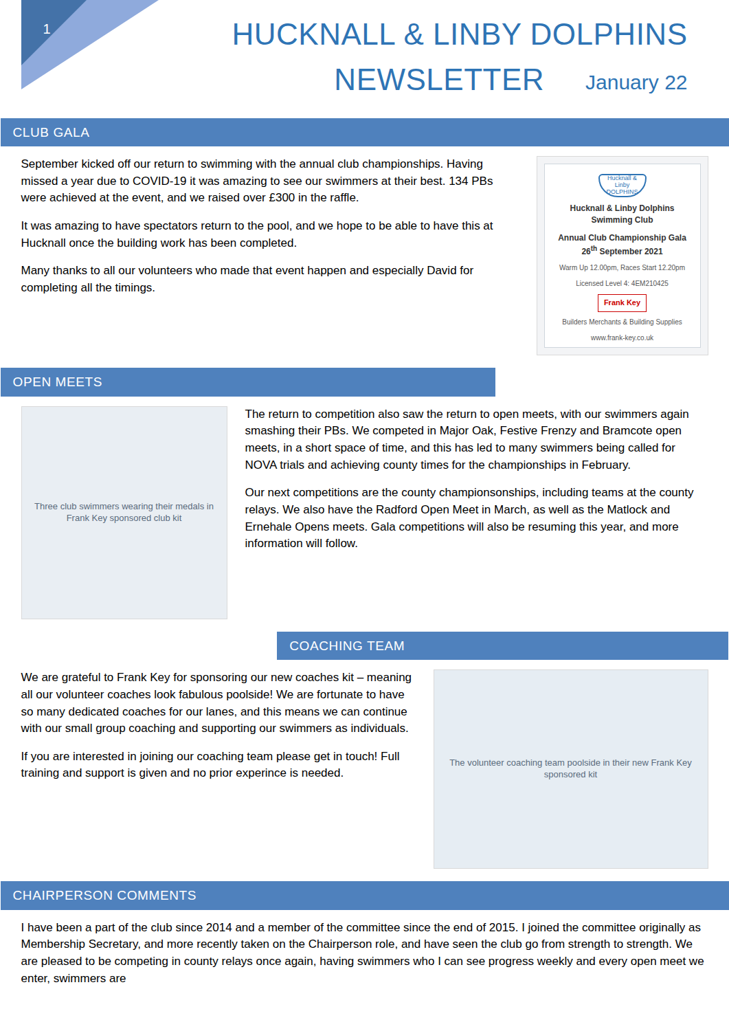1
HUCKNALL & LINBY DOLPHINS
NEWSLETTER January 22
CLUB GALA
September kicked off our return to swimming with the annual club championships. Having missed a year due to COVID-19 it was amazing to see our swimmers at their best. 134 PBs were achieved at the event, and we raised over £300 in the raffle.
It was amazing to have spectators return to the pool, and we hope to be able to have this at Hucknall once the building work has been completed.
Many thanks to all our volunteers who made that event happen and especially David for completing all the timings.
Hucknall & Linby
DOLPHINS
Hucknall & Linby Dolphins Swimming Club
Annual Club Championship Gala 26th September 2021
Warm Up 12.00pm, Races Start 12.20pm
Licensed Level 4: 4EM210425
Frank Key
Builders Merchants & Building Supplies
www.frank-key.co.uk
OPEN MEETS
Three club swimmers wearing their medals in Frank Key sponsored club kit
The return to competition also saw the return to open meets, with our swimmers again smashing their PBs. We competed in Major Oak, Festive Frenzy and Bramcote open meets, in a short space of time, and this has led to many swimmers being called for NOVA trials and achieving county times for the championships in February.
Our next competitions are the county championsonships, including teams at the county relays. We also have the Radford Open Meet in March, as well as the Matlock and Ernehale Opens meets. Gala competitions will also be resuming this year, and more information will follow.
COACHING TEAM
We are grateful to Frank Key for sponsoring our new coaches kit – meaning all our volunteer coaches look fabulous poolside! We are fortunate to have so many dedicated coaches for our lanes, and this means we can continue with our small group coaching and supporting our swimmers as individuals.
If you are interested in joining our coaching team please get in touch! Full training and support is given and no prior experince is needed.
The volunteer coaching team poolside in their new Frank Key sponsored kit
CHAIRPERSON COMMENTS
I have been a part of the club since 2014 and a member of the committee since the end of 2015. I joined the committee originally as Membership Secretary, and more recently taken on the Chairperson role, and have seen the club go from strength to strength. We are pleased to be competing in county relays once again, having swimmers who I can see progress weekly and every open meet we enter, swimmers are